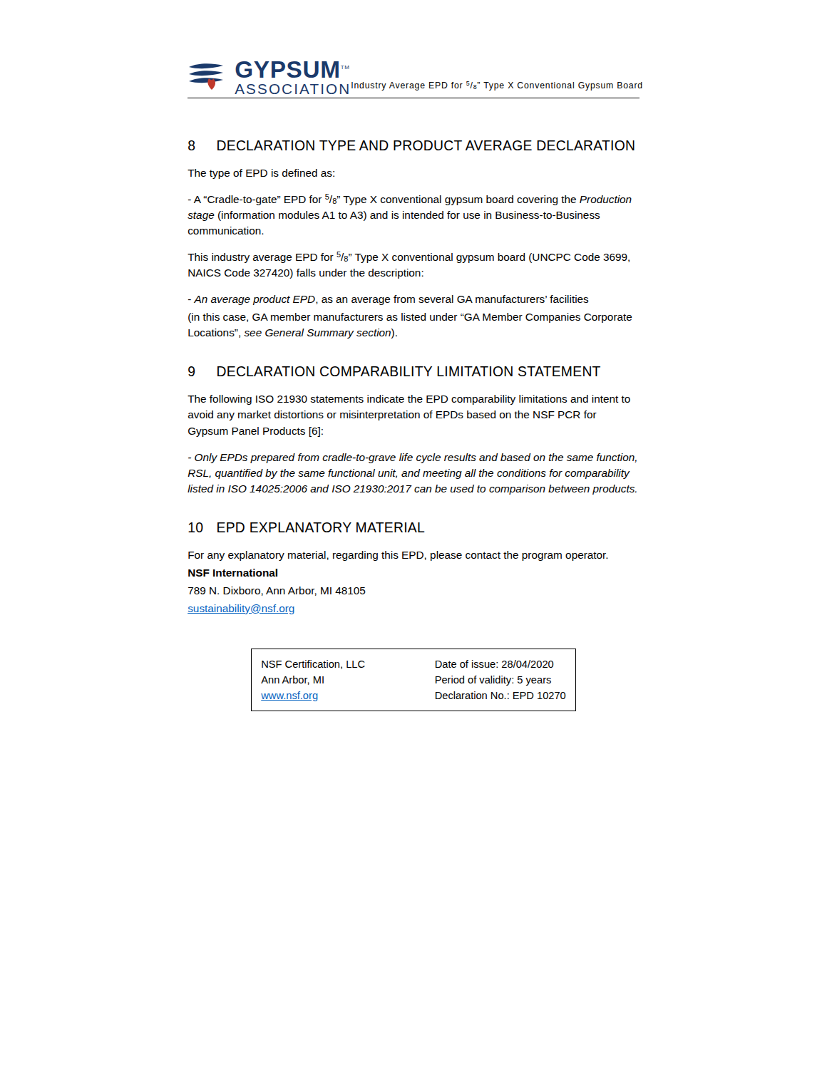GYPSUMTM ASSOCIATION
Industry Average EPD for 5/8” Type X Conventional Gypsum Board
8 DECLARATION TYPE AND PRODUCT AVERAGE DECLARATION
The type of EPD is defined as:
- A “Cradle-to-gate” EPD for 5/8” Type X conventional gypsum board covering the Production stage (information modules A1 to A3) and is intended for use in Business-to-Business communication.
This industry average EPD for 5/8” Type X conventional gypsum board (UNCPC Code 3699, NAICS Code 327420) falls under the description:
- An average product EPD, as an average from several GA manufacturers’ facilities
(in this case, GA member manufacturers as listed under “GA Member Companies Corporate Locations”, see General Summary section).
9 DECLARATION COMPARABILITY LIMITATION STATEMENT
The following ISO 21930 statements indicate the EPD comparability limitations and intent to avoid any market distortions or misinterpretation of EPDs based on the NSF PCR for Gypsum Panel Products [6]:
- Only EPDs prepared from cradle-to-grave life cycle results and based on the same function, RSL, quantified by the same functional unit, and meeting all the conditions for comparability listed in ISO 14025:2006 and ISO 21930:2017 can be used to comparison between products.
10 EPD EXPLANATORY MATERIAL
For any explanatory material, regarding this EPD, please contact the program operator.
NSF International
789 N. Dixboro, Ann Arbor, MI 48105
sustainability@nsf.org
NSF Certification, LLC
Ann Arbor, MI
www.nsf.org
Date of issue: 28/04/2020
Period of validity: 5 years
Declaration No.: EPD 10270